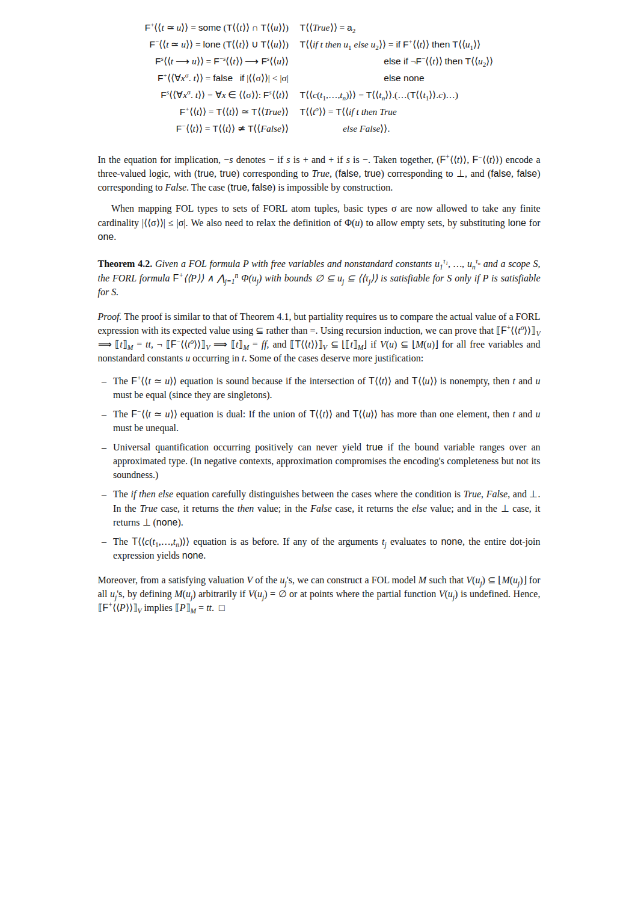| F + ⟨⟨ t ≃ u ⟩⟩ = some ( T ⟨⟨ t ⟩⟩ ∩ T ⟨⟨ u ⟩⟩) | T ⟨⟨ True ⟩⟩ = a 2 |
| F − ⟨⟨ t ≃ u ⟩⟩ = lone ( T ⟨⟨ t ⟩⟩ ∪ T ⟨⟨ u ⟩⟩) | T ⟨⟨ if t then u 1 else u 2 ⟩⟩ = if F + ⟨⟨ t ⟩⟩ then T ⟨⟨ u 1 ⟩⟩ |
| F s ⟨⟨ t ⟶ u ⟩⟩ = F − s ⟨⟨ t ⟩⟩ ⟶ F s ⟨⟨ u ⟩⟩ | else if ¬ F − ⟨⟨ t ⟩⟩ then T ⟨⟨ u 2 ⟩⟩ |
| F + ⟨⟨∀ x σ . t ⟩⟩ = false if /⟨⟨σ⟩⟩/ < /σ/ | else none |
| F s ⟨⟨∀ x σ . t ⟩⟩ = ∀ x ∈ ⟨⟨σ⟩⟩: F s ⟨⟨ t ⟩⟩ | T ⟨⟨ c ( t 1 ,…, t n )⟩⟩ = T ⟨⟨ t n ⟩⟩.(…( T ⟨⟨ t 1 ⟩⟩. c )…) |
| F + ⟨⟨ t ⟩⟩ = T ⟨⟨ t ⟩⟩ ≃ T ⟨⟨ True ⟩⟩ | T ⟨⟨ t o ⟩⟩ = T ⟨⟨ if t then True |
| F − ⟨⟨ t ⟩⟩ = T ⟨⟨ t ⟩⟩ ≄ T ⟨⟨ False ⟩⟩ | else False ⟩⟩. |
In the equation for implication, −s denotes − if s is + and + if s is −. Taken together, (F+⟨⟨t⟩⟩, F−⟨⟨t⟩⟩) encode a three-valued logic, with (true, true) corresponding to True, (false, true) corresponding to ⊥, and (false, false) corresponding to False. The case (true, false) is impossible by construction.
When mapping FOL types to sets of FORL atom tuples, basic types σ are now allowed to take any finite cardinality |⟨⟨σ⟩⟩| ≤ |σ|. We also need to relax the definition of Φ(u) to allow empty sets, by substituting lone for one.
Theorem 4.2. Given a FOL formula P with free variables and nonstandard constants u1τ1, …, unτn and a scope S, the FORL formula F+⟨⟨P⟩⟩ ∧ ⋀j=1n Φ(uj) with bounds ∅ ⊆ uj ⊆ ⟨⟨τj⟩⟩ is satisfiable for S only if P is satisfiable for S.
Proof. The proof is similar to that of Theorem 4.1, but partiality requires us to compare the actual value of a FORL expression with its expected value using ⊆ rather than =. Using recursion induction, we can prove that ⟦F+⟨⟨to⟩⟩⟧V ⟹ ⟦t⟧M = tt, ¬ ⟦F−⟨⟨to⟩⟩⟧V ⟹ ⟦t⟧M = ff, and ⟦T⟨⟨t⟩⟩⟧V ⊆ ⌊⟦t⟧M⌋ if V(u) ⊆ ⌊M(u)⌋ for all free variables and nonstandard constants u occurring in t. Some of the cases deserve more justification:
The F+⟨⟨t ≃ u⟩⟩ equation is sound because if the intersection of T⟨⟨t⟩⟩ and T⟨⟨u⟩⟩ is nonempty, then t and u must be equal (since they are singletons).
The F−⟨⟨t ≃ u⟩⟩ equation is dual: If the union of T⟨⟨t⟩⟩ and T⟨⟨u⟩⟩ has more than one element, then t and u must be unequal.
Universal quantification occurring positively can never yield true if the bound variable ranges over an approximated type. (In negative contexts, approximation compromises the encoding's completeness but not its soundness.)
The if then else equation carefully distinguishes between the cases where the condition is True, False, and ⊥. In the True case, it returns the then value; in the False case, it returns the else value; and in the ⊥ case, it returns ⊥ (none).
The T⟨⟨c(t1,…,tn)⟩⟩ equation is as before. If any of the arguments tj evaluates to none, the entire dot-join expression yields none.
Moreover, from a satisfying valuation V of the uj's, we can construct a FOL model M such that V(uj) ⊆ ⌊M(uj)⌋ for all uj's, by defining M(uj) arbitrarily if V(uj) = ∅ or at points where the partial function V(uj) is undefined. Hence, ⟦F+⟨⟨P⟩⟩⟧V implies ⟦P⟧M = tt. □